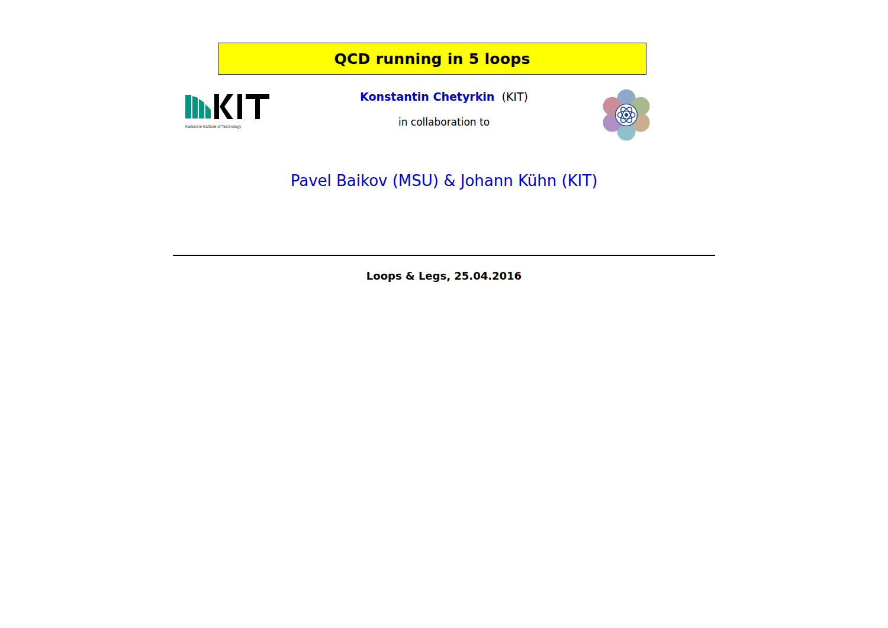QCD running in 5 loops
Karlsruhe Institute of Technology
Konstantin Chetyrkin (KIT)
in collaboration to
Pavel Baikov (MSU) & Johann Kühn (KIT)
Loops & Legs, 25.04.2016